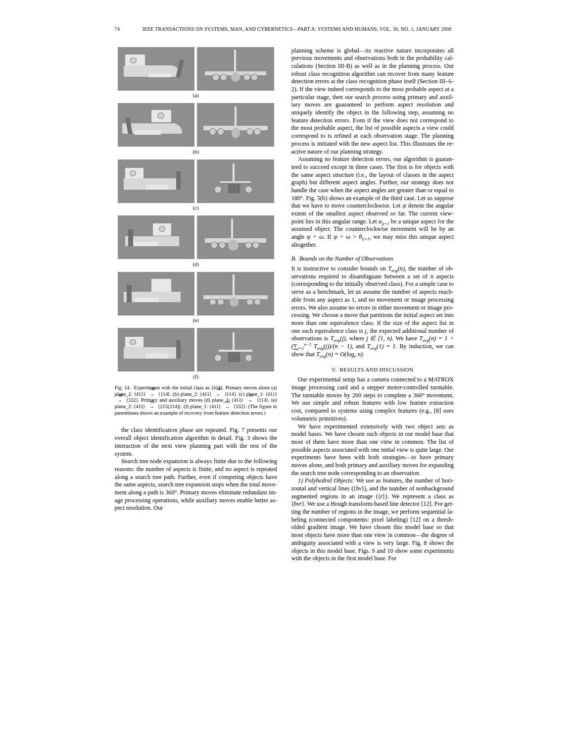74
IEEE Transactions on Systems, Man, and Cybernetics—Part A: Systems and Humans, Vol. 30, No. 1, January 2000
(a)
(b)
(c)
(d)
(e)
(f)
Fig. 14. Experiments with the initial class as ⟨411⟩. Primary moves alone (a) plane_2: ⟨411⟩ −48→ ⟨114⟩. (b) plane_2: ⟨411⟩ −48→ ⟨114⟩. (c) plane_1: ⟨411⟩ −48→ ⟨332⟩. Primary and auxiliary moves (d) plane_2: ⟨411⟩ −61→ ⟨114⟩. (e) plane_2: ⟨411⟩ −61→ ⟨215(214)⟩. (f) plane_1: ⟨411⟩ −61→ ⟨332⟩. (The figure in parentheses shows an example of recovery from feature detection errors.)
the class identification phase are repeated. Fig. 7 presents our overall object identification algorithm in detail. Fig. 3 shows the interaction of the next view planning part with the rest of the system.
Search tree node expansion is always finite due to the following reasons: the number of aspects is finite, and no aspect is repeated along a search tree path. Further, even if competing objects have the same aspects, search tree expansion stops when the total movement along a path is 360°. Primary moves eliminate redundant image processing operations, while auxiliary moves enable better aspect resolution. Our
planning scheme is global—its reactive nature incorporates all previous movements and observations both in the probability calculations (Section III-B) as well as in the planning process. Our robust class recognition algorithm can recover from many feature detection errors at the class recognition phase itself (Section III-A-2). If the view indeed corresponds to the most probable aspect at a particular stage, then our search process using primary and auxiliary moves are guaranteed to perform aspect resolution and uniquely identify the object in the following step, assuming no feature detection errors. Even if the view does not correspond to the most probable aspect, the list of possible aspects a view could correspond to is refined at each observation stage. The planning process is initiated with the new aspect list. This illustrates the reactive nature of our planning strategy.
Assuming no feature detection errors, our algorithm is guaranteed to succeed except in three cases. The first is for objects with the same aspect structure (i.e., the layout of classes in the aspect graph) but different aspect angles. Further, our strategy does not handle the case when the aspect angles are greater than or equal to 180°. Fig. 5(b) shows an example of the third case. Let us suppose that we have to move counterclockwise. Let ψ denote the angular extent of the smallest aspect observed so far. The current viewpoint lies in this angular range. Let aij+1 be a unique aspect for the assumed object. The counterclockwise movement will be by an angle ψ + ω. If ψ + ω > θij+1, we may miss this unique aspect altogether.
B. Bounds on the Number of Observations
It is instructive to consider bounds on Tavg(n), the number of observations required to disambiguate between a set of n aspects (corresponding to the initially observed class). For a simple case to serve as a benchmark, let us assume the number of aspects reachable from any aspect as 1, and no movement or image processing errors. We also assume no errors in either movement or image processing. We choose a move that partitions the initial aspect set into more than one equivalence class. If the size of the aspect list in one such equivalence class is j, the expected additional number of observations is Tavg(j), where j ∈ [1, n). We have Tavg(n) = 1 + (∑j=1n−1 Tavg(j))/(n − 1), and Tavg(1) = 1. By induction, we can show that Tavg(n) = O(loge n).
V. Results and Discussion
Our experimental setup has a camera connected to a MATROX image processing card and a stepper motor-controlled turntable. The turntable moves by 200 steps to complete a 360° movement. We use simple and robust features with low feature extraction cost, compared to systems using complex features (e.g., [8] uses volumetric primitives).
We have experimented extensively with two object sets as model bases. We have chosen such objects in our model base that most of them have more than one view in common. The list of possible aspects associated with one initial view is quite large. Our experiments have been with both strategies—to have primary moves alone, and both primary and auxiliary moves for expanding the search tree node corresponding to an observation.
1) Polyhedral Objects: We use as features, the number of horizontal and vertical lines (⟨hv⟩), and the number of nonbackground segmented regions in an image (⟨r⟩). We represent a class as ⟨hvr⟩. We use a Hough transform-based line detector [12]. For getting the number of regions in the image, we perform sequential labeling (connected components: pixel labeling) [12] on a thresholded gradient image. We have chosen this model base so that most objects have more than one view in common—the degree of ambiguity associated with a view is very large. Fig. 8 shows the objects in this model base. Figs. 9 and 10 show some experiments with the objects in the first model base. For